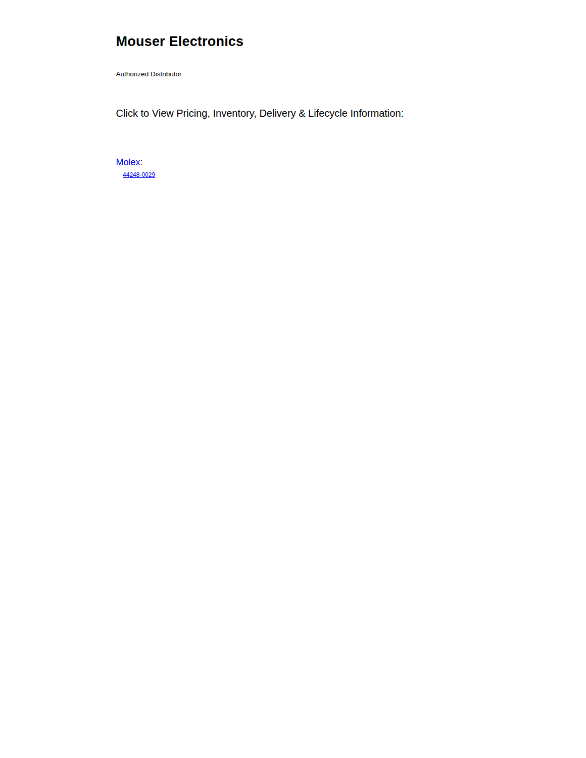Mouser Electronics
Authorized Distributor
Click to View Pricing, Inventory, Delivery & Lifecycle Information:
Molex:
44248-0029